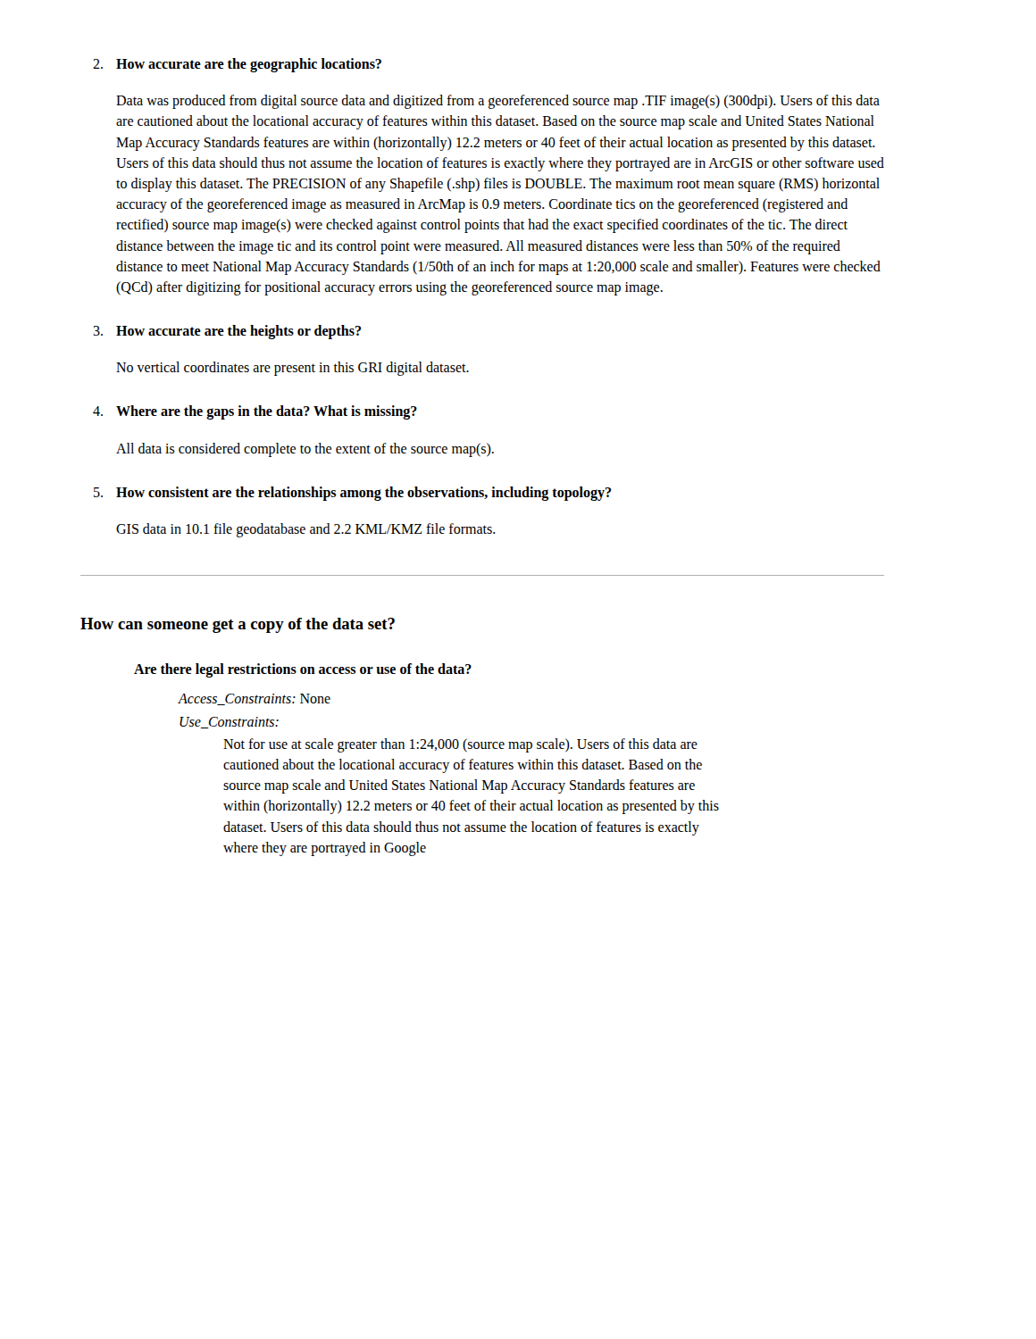How accurate are the geographic locations?
Data was produced from digital source data and digitized from a georeferenced source map .TIF image(s) (300dpi). Users of this data are cautioned about the locational accuracy of features within this dataset. Based on the source map scale and United States National Map Accuracy Standards features are within (horizontally) 12.2 meters or 40 feet of their actual location as presented by this dataset. Users of this data should thus not assume the location of features is exactly where they portrayed are in ArcGIS or other software used to display this dataset. The PRECISION of any Shapefile (.shp) files is DOUBLE. The maximum root mean square (RMS) horizontal accuracy of the georeferenced image as measured in ArcMap is 0.9 meters. Coordinate tics on the georeferenced (registered and rectified) source map image(s) were checked against control points that had the exact specified coordinates of the tic. The direct distance between the image tic and its control point were measured. All measured distances were less than 50% of the required distance to meet National Map Accuracy Standards (1/50th of an inch for maps at 1:20,000 scale and smaller). Features were checked (QCd) after digitizing for positional accuracy errors using the georeferenced source map image.
How accurate are the heights or depths?
No vertical coordinates are present in this GRI digital dataset.
Where are the gaps in the data? What is missing?
All data is considered complete to the extent of the source map(s).
How consistent are the relationships among the observations, including topology?
GIS data in 10.1 file geodatabase and 2.2 KML/KMZ file formats.
How can someone get a copy of the data set?
Are there legal restrictions on access or use of the data?
Access_Constraints: None
Use_Constraints:
Not for use at scale greater than 1:24,000 (source map scale). Users of this data are cautioned about the locational accuracy of features within this dataset. Based on the source map scale and United States National Map Accuracy Standards features are within (horizontally) 12.2 meters or 40 feet of their actual location as presented by this dataset. Users of this data should thus not assume the location of features is exactly where they are portrayed in Google